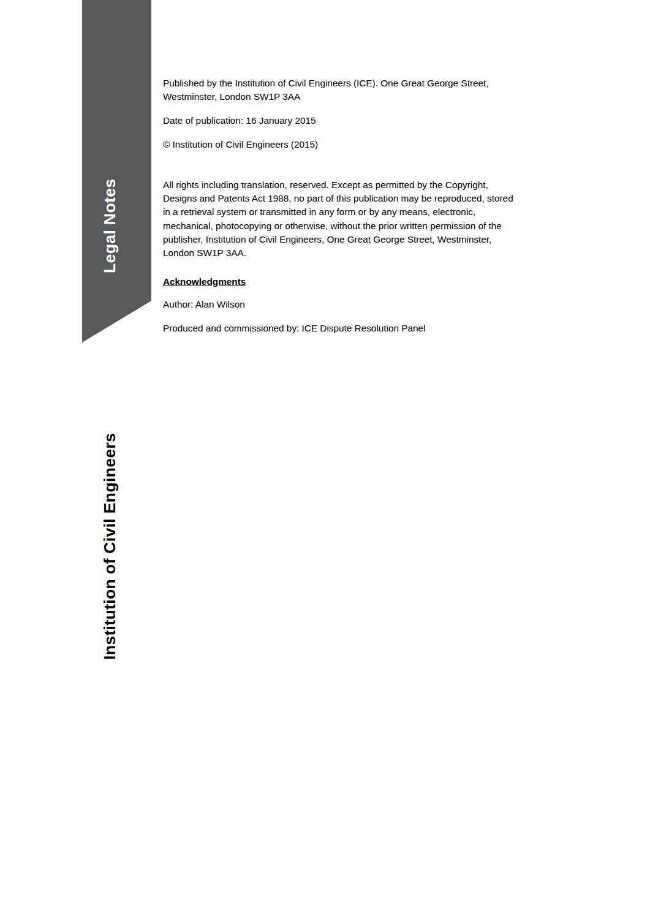Legal Notes
Institution of Civil Engineers
Published by the Institution of Civil Engineers (ICE). One Great George Street, Westminster, London SW1P 3AA
Date of publication: 16 January 2015
© Institution of Civil Engineers (2015)
All rights including translation, reserved. Except as permitted by the Copyright, Designs and Patents Act 1988, no part of this publication may be reproduced, stored in a retrieval system or transmitted in any form or by any means, electronic, mechanical, photocopying or otherwise, without the prior written permission of the publisher, Institution of Civil Engineers, One Great George Street, Westminster, London SW1P 3AA.
Acknowledgments
Author: Alan Wilson
Produced and commissioned by: ICE Dispute Resolution Panel